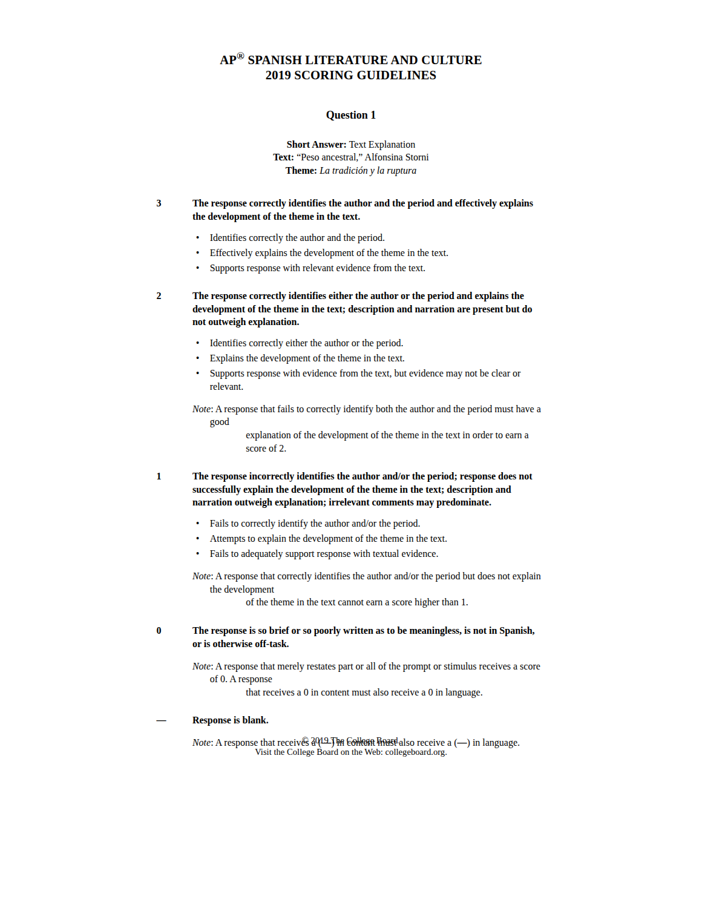AP® SPANISH LITERATURE AND CULTURE
2019 SCORING GUIDELINES
Question 1
Short Answer: Text Explanation
Text: “Peso ancestral,” Alfonsina Storni
Theme: La tradición y la ruptura
3
The response correctly identifies the author and the period and effectively explains the development of the theme in the text.
Identifies correctly the author and the period.
Effectively explains the development of the theme in the text.
Supports response with relevant evidence from the text.
2
The response correctly identifies either the author or the period and explains the development of the theme in the text; description and narration are present but do not outweigh explanation.
Identifies correctly either the author or the period.
Explains the development of the theme in the text.
Supports response with evidence from the text, but evidence may not be clear or relevant.
Note: A response that fails to correctly identify both the author and the period must have a good explanation of the development of the theme in the text in order to earn a score of 2.
1
The response incorrectly identifies the author and/or the period; response does not successfully explain the development of the theme in the text; description and narration outweigh explanation; irrelevant comments may predominate.
Fails to correctly identify the author and/or the period.
Attempts to explain the development of the theme in the text.
Fails to adequately support response with textual evidence.
Note: A response that correctly identifies the author and/or the period but does not explain the development of the theme in the text cannot earn a score higher than 1.
0
The response is so brief or so poorly written as to be meaningless, is not in Spanish, or is otherwise off-task.
Note: A response that merely restates part or all of the prompt or stimulus receives a score of 0. A response that receives a 0 in content must also receive a 0 in language.
—
Response is blank.
Note: A response that receives a (—) in content must also receive a (—) in language.
© 2019 The College Board.
Visit the College Board on the Web: collegeboard.org.